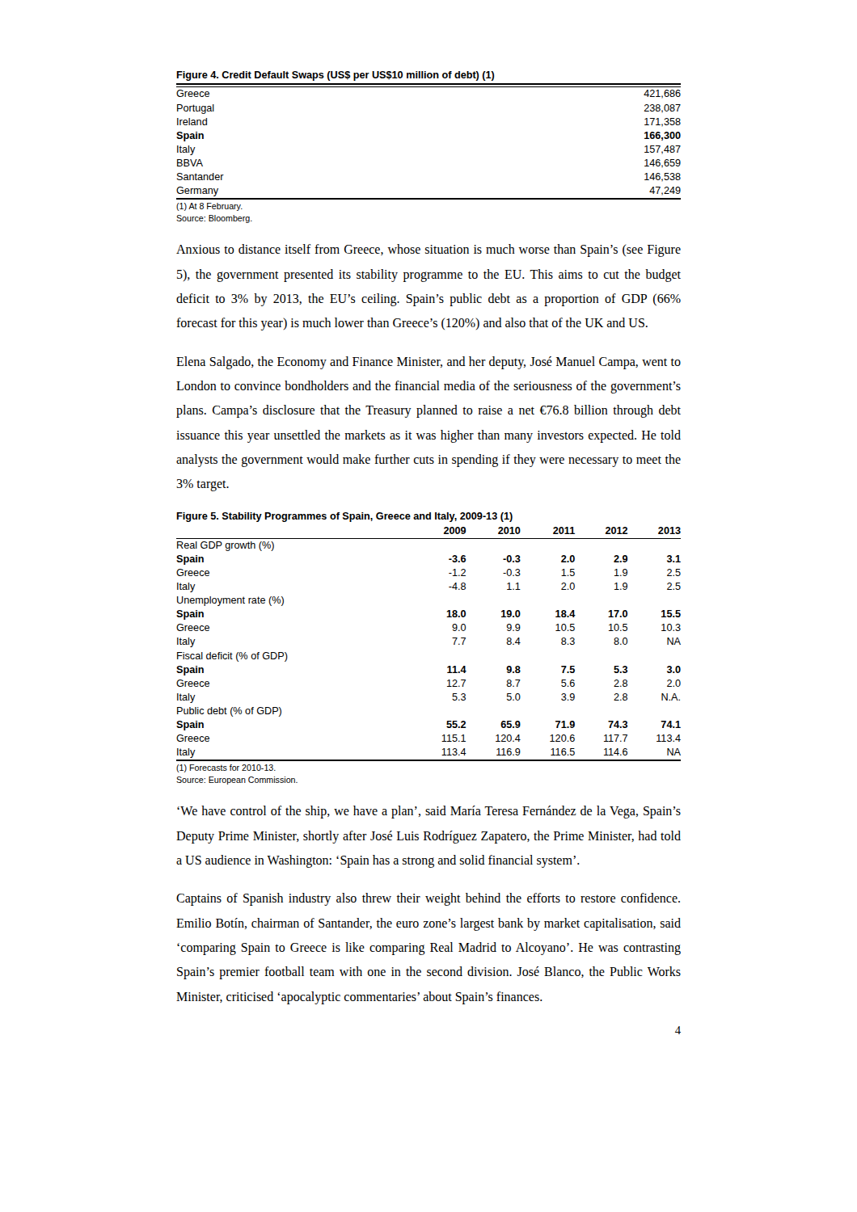Figure 4. Credit Default Swaps (US$ per US$10 million of debt) (1)
| Greece | 421,686 |
| Portugal | 238,087 |
| Ireland | 171,358 |
| Spain | 166,300 |
| Italy | 157,487 |
| BBVA | 146,659 |
| Santander | 146,538 |
| Germany | 47,249 |
(1) At 8 February.
Source: Bloomberg.
Anxious to distance itself from Greece, whose situation is much worse than Spain’s (see Figure 5), the government presented its stability programme to the EU. This aims to cut the budget deficit to 3% by 2013, the EU’s ceiling. Spain’s public debt as a proportion of GDP (66% forecast for this year) is much lower than Greece’s (120%) and also that of the UK and US.
Elena Salgado, the Economy and Finance Minister, and her deputy, José Manuel Campa, went to London to convince bondholders and the financial media of the seriousness of the government’s plans. Campa’s disclosure that the Treasury planned to raise a net €76.8 billion through debt issuance this year unsettled the markets as it was higher than many investors expected. He told analysts the government would make further cuts in spending if they were necessary to meet the 3% target.
Figure 5. Stability Programmes of Spain, Greece and Italy, 2009-13 (1)
| | 2009 | 2010 | 2011 | 2012 | 2013 |
| --- | --- | --- | --- | --- | --- |
| Real GDP growth (%) | | | | | |
| Spain | -3.6 | -0.3 | 2.0 | 2.9 | 3.1 |
| Greece | -1.2 | -0.3 | 1.5 | 1.9 | 2.5 |
| Italy | -4.8 | 1.1 | 2.0 | 1.9 | 2.5 |
| Unemployment rate (%) | | | | | |
| Spain | 18.0 | 19.0 | 18.4 | 17.0 | 15.5 |
| Greece | 9.0 | 9.9 | 10.5 | 10.5 | 10.3 |
| Italy | 7.7 | 8.4 | 8.3 | 8.0 | NA |
| Fiscal deficit (% of GDP) | | | | | |
| Spain | 11.4 | 9.8 | 7.5 | 5.3 | 3.0 |
| Greece | 12.7 | 8.7 | 5.6 | 2.8 | 2.0 |
| Italy | 5.3 | 5.0 | 3.9 | 2.8 | N.A. |
| Public debt (% of GDP) | | | | | |
| Spain | 55.2 | 65.9 | 71.9 | 74.3 | 74.1 |
| Greece | 115.1 | 120.4 | 120.6 | 117.7 | 113.4 |
| Italy | 113.4 | 116.9 | 116.5 | 114.6 | NA |
(1) Forecasts for 2010-13.
Source: European Commission.
‘We have control of the ship, we have a plan’, said María Teresa Fernández de la Vega, Spain’s Deputy Prime Minister, shortly after José Luis Rodríguez Zapatero, the Prime Minister, had told a US audience in Washington: ‘Spain has a strong and solid financial system’.
Captains of Spanish industry also threw their weight behind the efforts to restore confidence. Emilio Botín, chairman of Santander, the euro zone’s largest bank by market capitalisation, said ‘comparing Spain to Greece is like comparing Real Madrid to Alcoyano’. He was contrasting Spain’s premier football team with one in the second division. José Blanco, the Public Works Minister, criticised ‘apocalyptic commentaries’ about Spain’s finances.
4